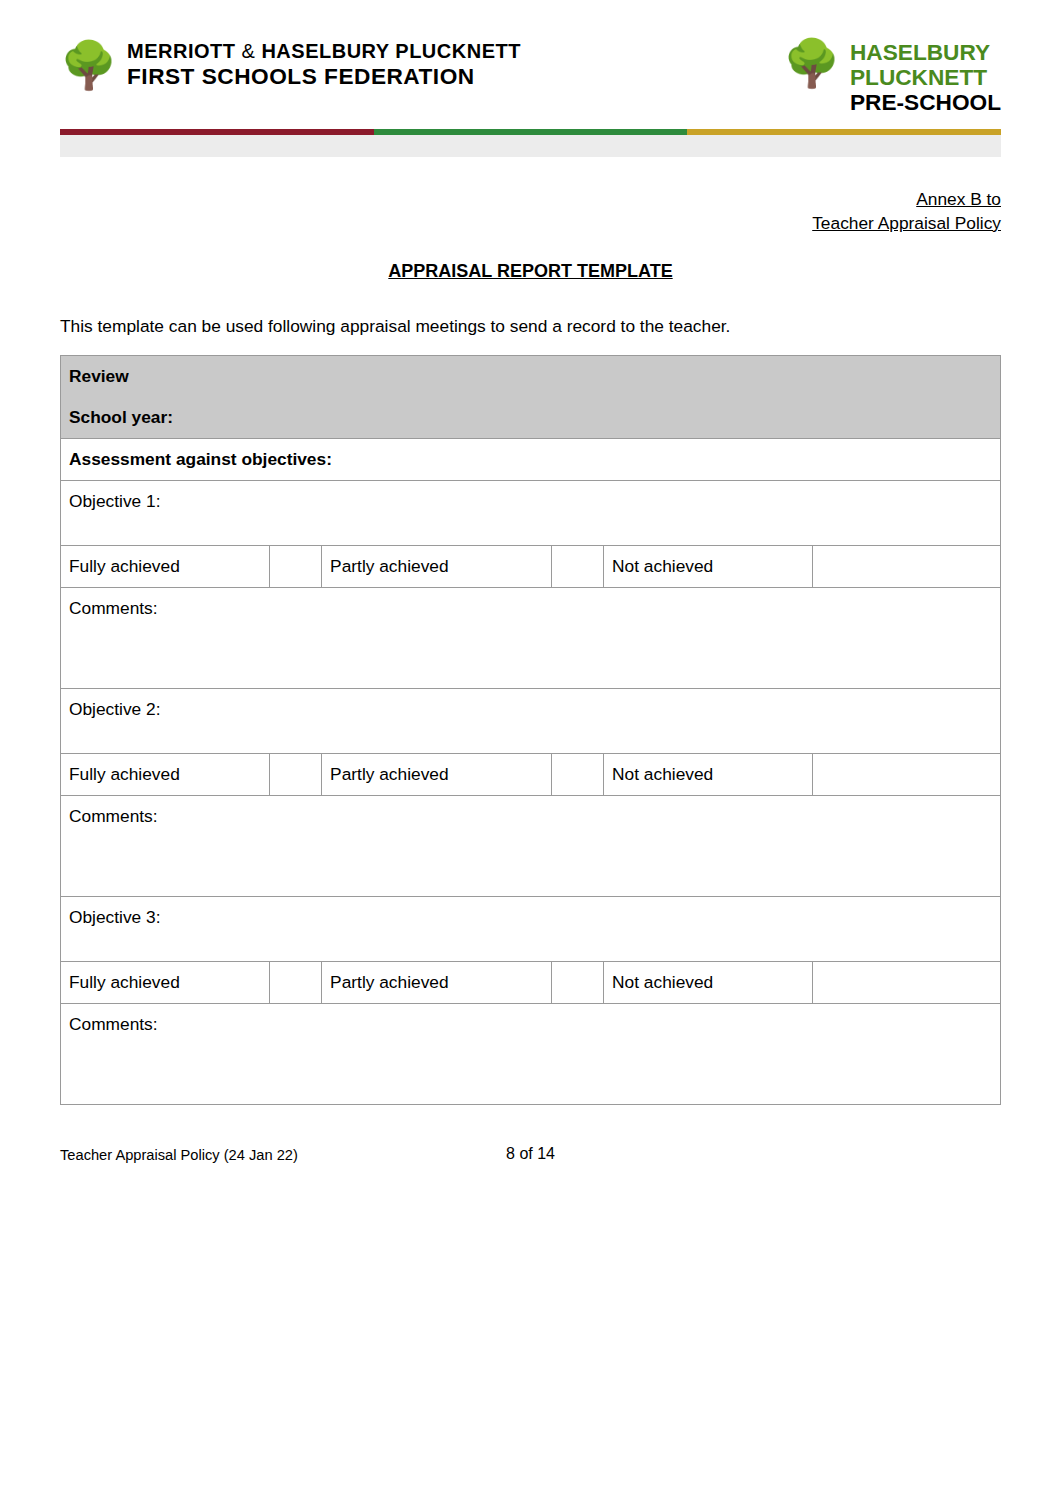🌳
MERRIOTT & HASELBURY PLUCKNETT
FIRST SCHOOLS FEDERATION
🌳
HASELBURY
PLUCKNETT
PRE-SCHOOL
Annex B to
Teacher Appraisal Policy
APPRAISAL REPORT TEMPLATE
This template can be used following appraisal meetings to send a record to the teacher.
| Review |
| School year: |
| Assessment against objectives: |
| Objective 1: |
| Fully achieved | | Partly achieved | | Not achieved | |
| Comments: |
| Objective 2: |
| Fully achieved | | Partly achieved | | Not achieved | |
| Comments: |
| Objective 3: |
| Fully achieved | | Partly achieved | | Not achieved | |
| Comments: |
Teacher Appraisal Policy (24 Jan 22)
8 of 14